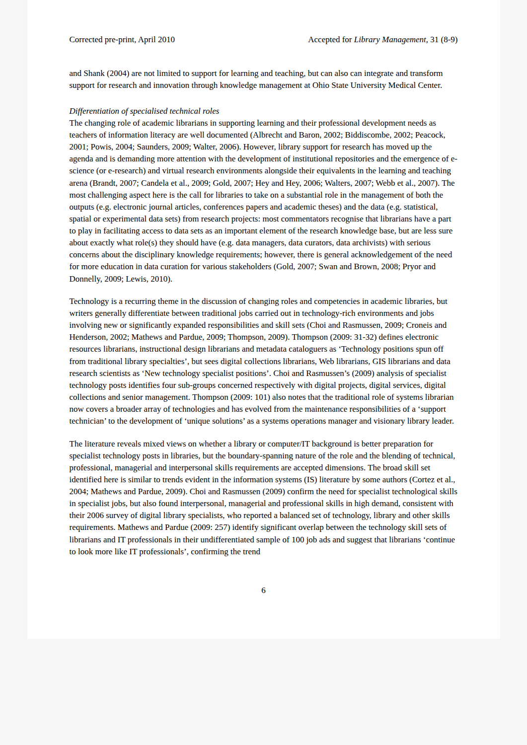Corrected pre-print, April 2010 Accepted for Library Management, 31 (8-9)
and Shank (2004) are not limited to support for learning and teaching, but can also can integrate and transform support for research and innovation through knowledge management at Ohio State University Medical Center.
Differentiation of specialised technical roles
The changing role of academic librarians in supporting learning and their professional development needs as teachers of information literacy are well documented (Albrecht and Baron, 2002; Biddiscombe, 2002; Peacock, 2001; Powis, 2004; Saunders, 2009; Walter, 2006). However, library support for research has moved up the agenda and is demanding more attention with the development of institutional repositories and the emergence of e-science (or e-research) and virtual research environments alongside their equivalents in the learning and teaching arena (Brandt, 2007; Candela et al., 2009; Gold, 2007; Hey and Hey, 2006; Walters, 2007; Webb et al., 2007). The most challenging aspect here is the call for libraries to take on a substantial role in the management of both the outputs (e.g. electronic journal articles, conferences papers and academic theses) and the data (e.g. statistical, spatial or experimental data sets) from research projects: most commentators recognise that librarians have a part to play in facilitating access to data sets as an important element of the research knowledge base, but are less sure about exactly what role(s) they should have (e.g. data managers, data curators, data archivists) with serious concerns about the disciplinary knowledge requirements; however, there is general acknowledgement of the need for more education in data curation for various stakeholders (Gold, 2007; Swan and Brown, 2008; Pryor and Donnelly, 2009; Lewis, 2010).
Technology is a recurring theme in the discussion of changing roles and competencies in academic libraries, but writers generally differentiate between traditional jobs carried out in technology-rich environments and jobs involving new or significantly expanded responsibilities and skill sets (Choi and Rasmussen, 2009; Croneis and Henderson, 2002; Mathews and Pardue, 2009; Thompson, 2009). Thompson (2009: 31-32) defines electronic resources librarians, instructional design librarians and metadata cataloguers as ‘Technology positions spun off from traditional library specialties’, but sees digital collections librarians, Web librarians, GIS librarians and data research scientists as ‘New technology specialist positions’. Choi and Rasmussen’s (2009) analysis of specialist technology posts identifies four sub-groups concerned respectively with digital projects, digital services, digital collections and senior management. Thompson (2009: 101) also notes that the traditional role of systems librarian now covers a broader array of technologies and has evolved from the maintenance responsibilities of a ‘support technician’ to the development of ‘unique solutions’ as a systems operations manager and visionary library leader.
The literature reveals mixed views on whether a library or computer/IT background is better preparation for specialist technology posts in libraries, but the boundary-spanning nature of the role and the blending of technical, professional, managerial and interpersonal skills requirements are accepted dimensions. The broad skill set identified here is similar to trends evident in the information systems (IS) literature by some authors (Cortez et al., 2004; Mathews and Pardue, 2009). Choi and Rasmussen (2009) confirm the need for specialist technological skills in specialist jobs, but also found interpersonal, managerial and professional skills in high demand, consistent with their 2006 survey of digital library specialists, who reported a balanced set of technology, library and other skills requirements. Mathews and Pardue (2009: 257) identify significant overlap between the technology skill sets of librarians and IT professionals in their undifferentiated sample of 100 job ads and suggest that librarians ‘continue to look more like IT professionals’, confirming the trend
6